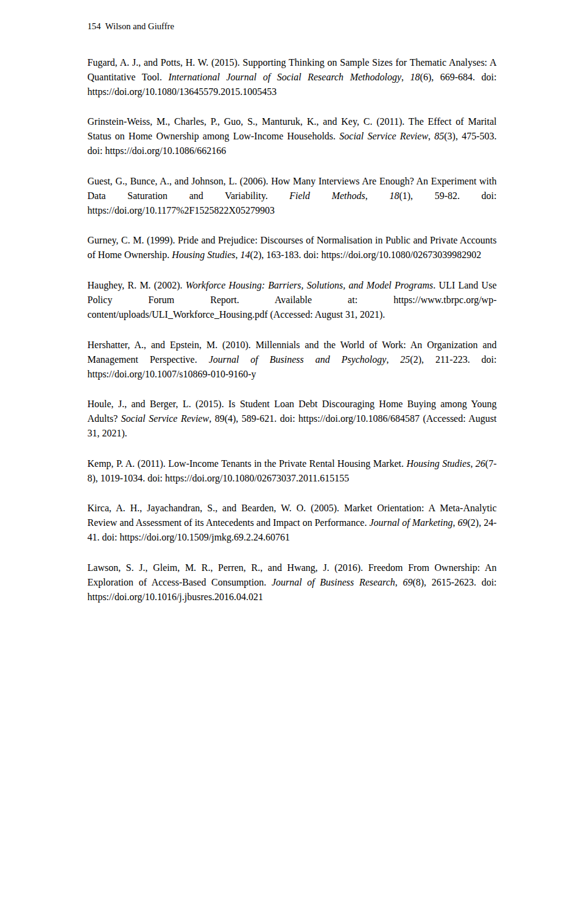154 Wilson and Giuffre
Fugard, A. J., and Potts, H. W. (2015). Supporting Thinking on Sample Sizes for Thematic Analyses: A Quantitative Tool. International Journal of Social Research Methodology, 18(6), 669-684. doi: https://doi.org/10.1080/13645579.2015.1005453
Grinstein-Weiss, M., Charles, P., Guo, S., Manturuk, K., and Key, C. (2011). The Effect of Marital Status on Home Ownership among Low-Income Households. Social Service Review, 85(3), 475-503. doi: https://doi.org/10.1086/662166
Guest, G., Bunce, A., and Johnson, L. (2006). How Many Interviews Are Enough? An Experiment with Data Saturation and Variability. Field Methods, 18(1), 59-82. doi: https://doi.org/10.1177%2F1525822X05279903
Gurney, C. M. (1999). Pride and Prejudice: Discourses of Normalisation in Public and Private Accounts of Home Ownership. Housing Studies, 14(2), 163-183. doi: https://doi.org/10.1080/02673039982902
Haughey, R. M. (2002). Workforce Housing: Barriers, Solutions, and Model Programs. ULI Land Use Policy Forum Report. Available at: https://www.tbrpc.org/wp-content/uploads/ULI_Workforce_Housing.pdf (Accessed: August 31, 2021).
Hershatter, A., and Epstein, M. (2010). Millennials and the World of Work: An Organization and Management Perspective. Journal of Business and Psychology, 25(2), 211-223. doi: https://doi.org/10.1007/s10869-010-9160-y
Houle, J., and Berger, L. (2015). Is Student Loan Debt Discouraging Home Buying among Young Adults? Social Service Review, 89(4), 589-621. doi: https://doi.org/10.1086/684587 (Accessed: August 31, 2021).
Kemp, P. A. (2011). Low-Income Tenants in the Private Rental Housing Market. Housing Studies, 26(7-8), 1019-1034. doi: https://doi.org/10.1080/02673037.2011.615155
Kirca, A. H., Jayachandran, S., and Bearden, W. O. (2005). Market Orientation: A Meta-Analytic Review and Assessment of its Antecedents and Impact on Performance. Journal of Marketing, 69(2), 24-41. doi: https://doi.org/10.1509/jmkg.69.2.24.60761
Lawson, S. J., Gleim, M. R., Perren, R., and Hwang, J. (2016). Freedom From Ownership: An Exploration of Access-Based Consumption. Journal of Business Research, 69(8), 2615-2623. doi: https://doi.org/10.1016/j.jbusres.2016.04.021